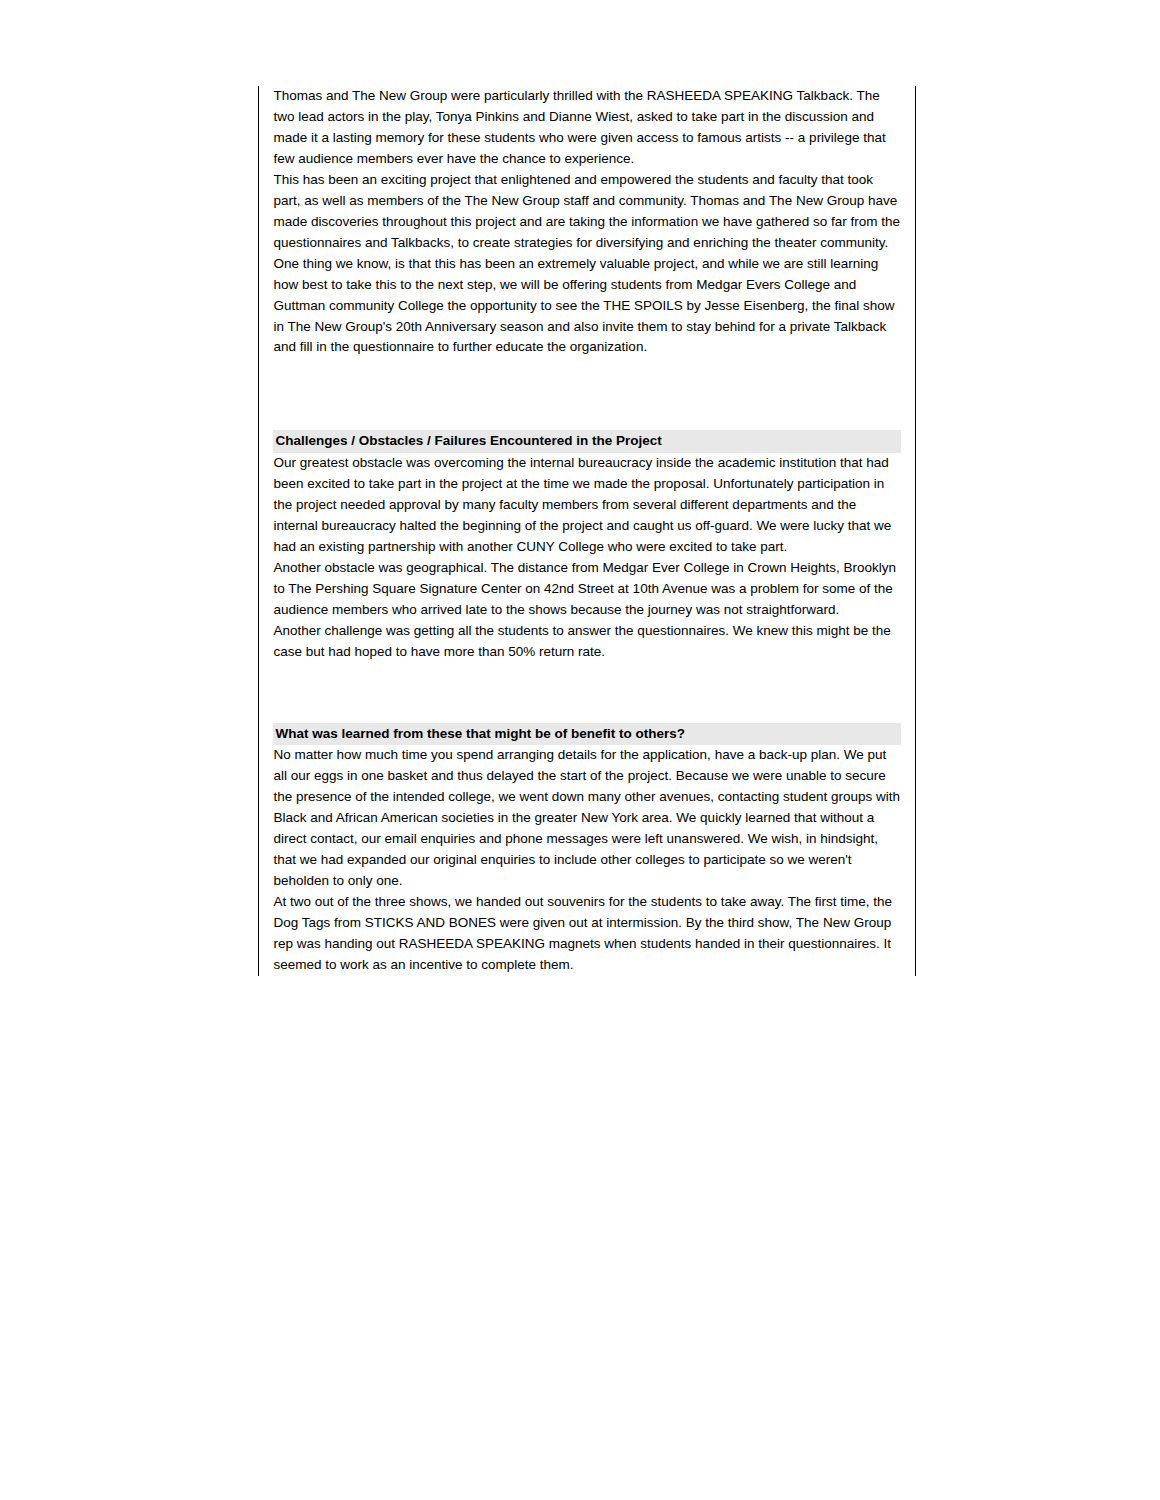Thomas and The New Group were particularly thrilled with the RASHEEDA SPEAKING Talkback. The two lead actors in the play, Tonya Pinkins and Dianne Wiest, asked to take part in the discussion and made it a lasting memory for these students who were given access to famous artists -- a privilege that few audience members ever have the chance to experience.
This has been an exciting project that enlightened and empowered the students and faculty that took part, as well as members of the The New Group staff and community. Thomas and The New Group have made discoveries throughout this project and are taking the information we have gathered so far from the questionnaires and Talkbacks, to create strategies for diversifying and enriching the theater community. One thing we know, is that this has been an extremely valuable project, and while we are still learning how best to take this to the next step, we will be offering students from Medgar Evers College and Guttman community College the opportunity to see the THE SPOILS by Jesse Eisenberg, the final show in The New Group's 20th Anniversary season and also invite them to stay behind for a private Talkback and fill in the questionnaire to further educate the organization.
Challenges / Obstacles / Failures Encountered in the Project
Our greatest obstacle was overcoming the internal bureaucracy inside the academic institution that had been excited to take part in the project at the time we made the proposal. Unfortunately participation in the project needed approval by many faculty members from several different departments and the internal bureaucracy halted the beginning of the project and caught us off-guard. We were lucky that we had an existing partnership with another CUNY College who were excited to take part.
Another obstacle was geographical. The distance from Medgar Ever College in Crown Heights, Brooklyn to The Pershing Square Signature Center on 42nd Street at 10th Avenue was a problem for some of the audience members who arrived late to the shows because the journey was not straightforward.
Another challenge was getting all the students to answer the questionnaires. We knew this might be the case but had hoped to have more than 50% return rate.
What was learned from these that might be of benefit to others?
No matter how much time you spend arranging details for the application, have a back-up plan. We put all our eggs in one basket and thus delayed the start of the project. Because we were unable to secure the presence of the intended college, we went down many other avenues, contacting student groups with Black and African American societies in the greater New York area. We quickly learned that without a direct contact, our email enquiries and phone messages were left unanswered. We wish, in hindsight, that we had expanded our original enquiries to include other colleges to participate so we weren't beholden to only one.
At two out of the three shows, we handed out souvenirs for the students to take away. The first time, the Dog Tags from STICKS AND BONES were given out at intermission. By the third show, The New Group rep was handing out RASHEEDA SPEAKING magnets when students handed in their questionnaires. It seemed to work as an incentive to complete them.